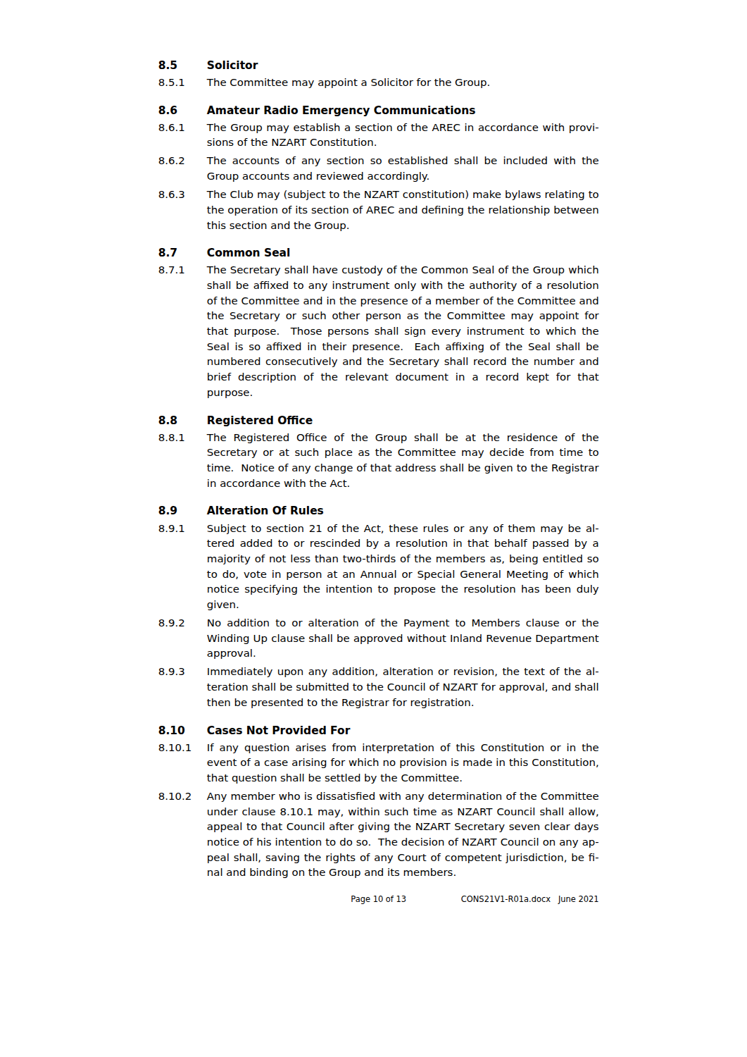8.5 Solicitor
8.5.1 The Committee may appoint a Solicitor for the Group.
8.6 Amateur Radio Emergency Communications
8.6.1 The Group may establish a section of the AREC in accordance with provisions of the NZART Constitution.
8.6.2 The accounts of any section so established shall be included with the Group accounts and reviewed accordingly.
8.6.3 The Club may (subject to the NZART constitution) make bylaws relating to the operation of its section of AREC and defining the relationship between this section and the Group.
8.7 Common Seal
8.7.1 The Secretary shall have custody of the Common Seal of the Group which shall be affixed to any instrument only with the authority of a resolution of the Committee and in the presence of a member of the Committee and the Secretary or such other person as the Committee may appoint for that purpose. Those persons shall sign every instrument to which the Seal is so affixed in their presence. Each affixing of the Seal shall be numbered consecutively and the Secretary shall record the number and brief description of the relevant document in a record kept for that purpose.
8.8 Registered Office
8.8.1 The Registered Office of the Group shall be at the residence of the Secretary or at such place as the Committee may decide from time to time. Notice of any change of that address shall be given to the Registrar in accordance with the Act.
8.9 Alteration Of Rules
8.9.1 Subject to section 21 of the Act, these rules or any of them may be altered added to or rescinded by a resolution in that behalf passed by a majority of not less than two-thirds of the members as, being entitled so to do, vote in person at an Annual or Special General Meeting of which notice specifying the intention to propose the resolution has been duly given.
8.9.2 No addition to or alteration of the Payment to Members clause or the Winding Up clause shall be approved without Inland Revenue Department approval.
8.9.3 Immediately upon any addition, alteration or revision, the text of the alteration shall be submitted to the Council of NZART for approval, and shall then be presented to the Registrar for registration.
8.10 Cases Not Provided For
8.10.1 If any question arises from interpretation of this Constitution or in the event of a case arising for which no provision is made in this Constitution, that question shall be settled by the Committee.
8.10.2 Any member who is dissatisfied with any determination of the Committee under clause 8.10.1 may, within such time as NZART Council shall allow, appeal to that Council after giving the NZART Secretary seven clear days notice of his intention to do so. The decision of NZART Council on any appeal shall, saving the rights of any Court of competent jurisdiction, be final and binding on the Group and its members.
Page 10 of 13 CONS21V1-R01a.docx June 2021